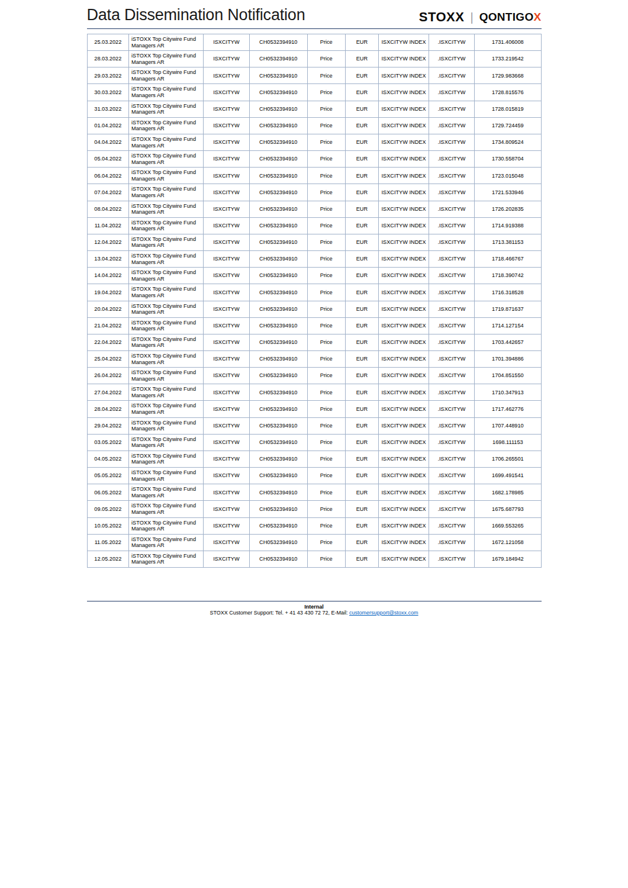Data Dissemination Notification
STOXX | QONTIGOX
| 25.03.2022 | iSTOXX Top Citywire Fund Managers AR | ISXCITYW | CH0532394910 | Price | EUR | ISXCITYW INDEX | .ISXCITYW | 1731.406008 |
| 28.03.2022 | iSTOXX Top Citywire Fund Managers AR | ISXCITYW | CH0532394910 | Price | EUR | ISXCITYW INDEX | .ISXCITYW | 1733.219542 |
| 29.03.2022 | iSTOXX Top Citywire Fund Managers AR | ISXCITYW | CH0532394910 | Price | EUR | ISXCITYW INDEX | .ISXCITYW | 1729.983668 |
| 30.03.2022 | iSTOXX Top Citywire Fund Managers AR | ISXCITYW | CH0532394910 | Price | EUR | ISXCITYW INDEX | .ISXCITYW | 1728.815576 |
| 31.03.2022 | iSTOXX Top Citywire Fund Managers AR | ISXCITYW | CH0532394910 | Price | EUR | ISXCITYW INDEX | .ISXCITYW | 1728.015819 |
| 01.04.2022 | iSTOXX Top Citywire Fund Managers AR | ISXCITYW | CH0532394910 | Price | EUR | ISXCITYW INDEX | .ISXCITYW | 1729.724459 |
| 04.04.2022 | iSTOXX Top Citywire Fund Managers AR | ISXCITYW | CH0532394910 | Price | EUR | ISXCITYW INDEX | .ISXCITYW | 1734.809524 |
| 05.04.2022 | iSTOXX Top Citywire Fund Managers AR | ISXCITYW | CH0532394910 | Price | EUR | ISXCITYW INDEX | .ISXCITYW | 1730.558704 |
| 06.04.2022 | iSTOXX Top Citywire Fund Managers AR | ISXCITYW | CH0532394910 | Price | EUR | ISXCITYW INDEX | .ISXCITYW | 1723.015048 |
| 07.04.2022 | iSTOXX Top Citywire Fund Managers AR | ISXCITYW | CH0532394910 | Price | EUR | ISXCITYW INDEX | .ISXCITYW | 1721.533946 |
| 08.04.2022 | iSTOXX Top Citywire Fund Managers AR | ISXCITYW | CH0532394910 | Price | EUR | ISXCITYW INDEX | .ISXCITYW | 1726.202835 |
| 11.04.2022 | iSTOXX Top Citywire Fund Managers AR | ISXCITYW | CH0532394910 | Price | EUR | ISXCITYW INDEX | .ISXCITYW | 1714.919388 |
| 12.04.2022 | iSTOXX Top Citywire Fund Managers AR | ISXCITYW | CH0532394910 | Price | EUR | ISXCITYW INDEX | .ISXCITYW | 1713.381153 |
| 13.04.2022 | iSTOXX Top Citywire Fund Managers AR | ISXCITYW | CH0532394910 | Price | EUR | ISXCITYW INDEX | .ISXCITYW | 1718.466767 |
| 14.04.2022 | iSTOXX Top Citywire Fund Managers AR | ISXCITYW | CH0532394910 | Price | EUR | ISXCITYW INDEX | .ISXCITYW | 1718.390742 |
| 19.04.2022 | iSTOXX Top Citywire Fund Managers AR | ISXCITYW | CH0532394910 | Price | EUR | ISXCITYW INDEX | .ISXCITYW | 1716.318528 |
| 20.04.2022 | iSTOXX Top Citywire Fund Managers AR | ISXCITYW | CH0532394910 | Price | EUR | ISXCITYW INDEX | .ISXCITYW | 1719.871637 |
| 21.04.2022 | iSTOXX Top Citywire Fund Managers AR | ISXCITYW | CH0532394910 | Price | EUR | ISXCITYW INDEX | .ISXCITYW | 1714.127154 |
| 22.04.2022 | iSTOXX Top Citywire Fund Managers AR | ISXCITYW | CH0532394910 | Price | EUR | ISXCITYW INDEX | .ISXCITYW | 1703.442657 |
| 25.04.2022 | iSTOXX Top Citywire Fund Managers AR | ISXCITYW | CH0532394910 | Price | EUR | ISXCITYW INDEX | .ISXCITYW | 1701.394886 |
| 26.04.2022 | iSTOXX Top Citywire Fund Managers AR | ISXCITYW | CH0532394910 | Price | EUR | ISXCITYW INDEX | .ISXCITYW | 1704.851550 |
| 27.04.2022 | iSTOXX Top Citywire Fund Managers AR | ISXCITYW | CH0532394910 | Price | EUR | ISXCITYW INDEX | .ISXCITYW | 1710.347913 |
| 28.04.2022 | iSTOXX Top Citywire Fund Managers AR | ISXCITYW | CH0532394910 | Price | EUR | ISXCITYW INDEX | .ISXCITYW | 1717.462776 |
| 29.04.2022 | iSTOXX Top Citywire Fund Managers AR | ISXCITYW | CH0532394910 | Price | EUR | ISXCITYW INDEX | .ISXCITYW | 1707.448910 |
| 03.05.2022 | iSTOXX Top Citywire Fund Managers AR | ISXCITYW | CH0532394910 | Price | EUR | ISXCITYW INDEX | .ISXCITYW | 1698.111153 |
| 04.05.2022 | iSTOXX Top Citywire Fund Managers AR | ISXCITYW | CH0532394910 | Price | EUR | ISXCITYW INDEX | .ISXCITYW | 1706.265501 |
| 05.05.2022 | iSTOXX Top Citywire Fund Managers AR | ISXCITYW | CH0532394910 | Price | EUR | ISXCITYW INDEX | .ISXCITYW | 1699.491541 |
| 06.05.2022 | iSTOXX Top Citywire Fund Managers AR | ISXCITYW | CH0532394910 | Price | EUR | ISXCITYW INDEX | .ISXCITYW | 1682.178985 |
| 09.05.2022 | iSTOXX Top Citywire Fund Managers AR | ISXCITYW | CH0532394910 | Price | EUR | ISXCITYW INDEX | .ISXCITYW | 1675.687793 |
| 10.05.2022 | iSTOXX Top Citywire Fund Managers AR | ISXCITYW | CH0532394910 | Price | EUR | ISXCITYW INDEX | .ISXCITYW | 1669.553265 |
| 11.05.2022 | iSTOXX Top Citywire Fund Managers AR | ISXCITYW | CH0532394910 | Price | EUR | ISXCITYW INDEX | .ISXCITYW | 1672.121058 |
| 12.05.2022 | iSTOXX Top Citywire Fund Managers AR | ISXCITYW | CH0532394910 | Price | EUR | ISXCITYW INDEX | .ISXCITYW | 1679.184942 |
Internal
STOXX Customer Support: Tel. + 41 43 430 72 72, E-Mail: customersupport@stoxx.com